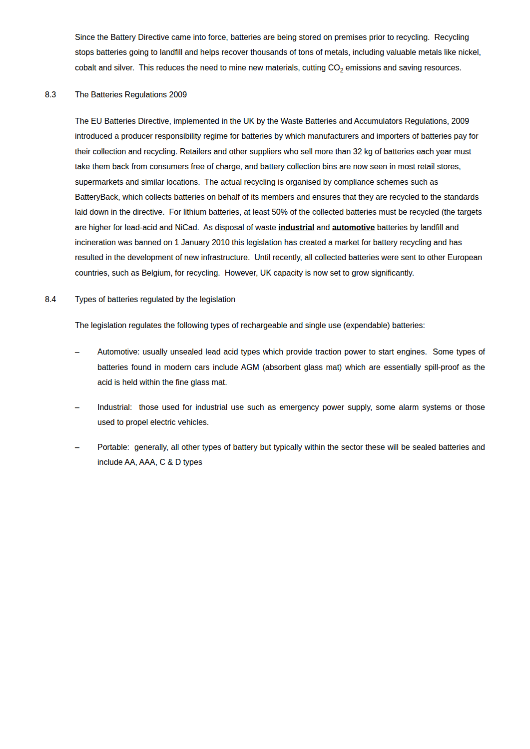Since the Battery Directive came into force, batteries are being stored on premises prior to recycling. Recycling stops batteries going to landfill and helps recover thousands of tons of metals, including valuable metals like nickel, cobalt and silver. This reduces the need to mine new materials, cutting CO2 emissions and saving resources.
8.3
The Batteries Regulations 2009
The EU Batteries Directive, implemented in the UK by the Waste Batteries and Accumulators Regulations, 2009 introduced a producer responsibility regime for batteries by which manufacturers and importers of batteries pay for their collection and recycling. Retailers and other suppliers who sell more than 32 kg of batteries each year must take them back from consumers free of charge, and battery collection bins are now seen in most retail stores, supermarkets and similar locations. The actual recycling is organised by compliance schemes such as BatteryBack, which collects batteries on behalf of its members and ensures that they are recycled to the standards laid down in the directive. For lithium batteries, at least 50% of the collected batteries must be recycled (the targets are higher for lead-acid and NiCad. As disposal of waste industrial and automotive batteries by landfill and incineration was banned on 1 January 2010 this legislation has created a market for battery recycling and has resulted in the development of new infrastructure. Until recently, all collected batteries were sent to other European countries, such as Belgium, for recycling. However, UK capacity is now set to grow significantly.
8.4
Types of batteries regulated by the legislation
The legislation regulates the following types of rechargeable and single use (expendable) batteries:
Automotive: usually unsealed lead acid types which provide traction power to start engines. Some types of batteries found in modern cars include AGM (absorbent glass mat) which are essentially spill-proof as the acid is held within the fine glass mat.
Industrial: those used for industrial use such as emergency power supply, some alarm systems or those used to propel electric vehicles.
Portable: generally, all other types of battery but typically within the sector these will be sealed batteries and include AA, AAA, C & D types